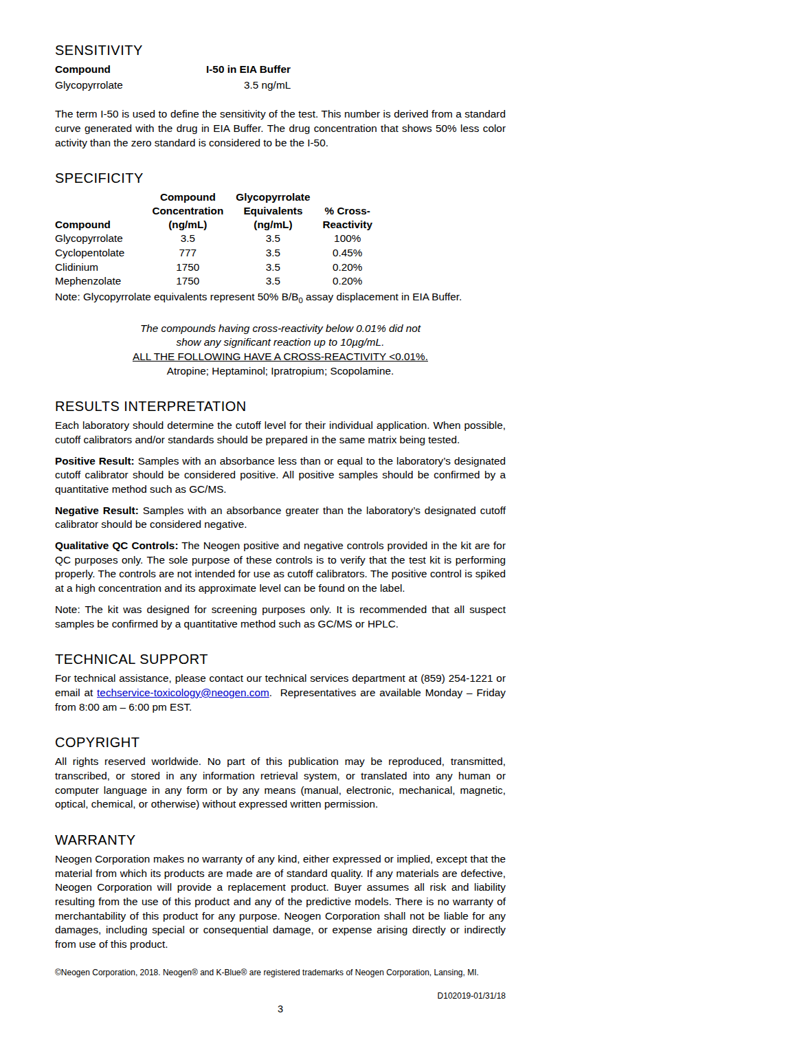SENSITIVITY
Compound
I-50 in EIA Buffer
Glycopyrrolate
3.5 ng/mL
The term I-50 is used to define the sensitivity of the test. This number is derived from a standard curve generated with the drug in EIA Buffer. The drug concentration that shows 50% less color activity than the zero standard is considered to be the I-50.
SPECIFICITY
| | Compound | Glycopyrrolate | |
| --- | --- | --- | --- |
| | Concentration | Equivalents | % Cross- |
| Compound | (ng/mL) | (ng/mL) | Reactivity |
| Glycopyrrolate | 3.5 | 3.5 | 100% |
| Cyclopentolate | 777 | 3.5 | 0.45% |
| Clidinium | 1750 | 3.5 | 0.20% |
| Mephenzolate | 1750 | 3.5 | 0.20% |
Note: Glycopyrrolate equivalents represent 50% B/B0 assay displacement in EIA Buffer.
The compounds having cross-reactivity below 0.01% did not
show any significant reaction up to 10µg/mL.
ALL THE FOLLOWING HAVE A CROSS-REACTIVITY <0.01%.
Atropine; Heptaminol; Ipratropium; Scopolamine.
RESULTS INTERPRETATION
Each laboratory should determine the cutoff level for their individual application. When possible, cutoff calibrators and/or standards should be prepared in the same matrix being tested.
Positive Result: Samples with an absorbance less than or equal to the laboratory’s designated cutoff calibrator should be considered positive. All positive samples should be confirmed by a quantitative method such as GC/MS.
Negative Result: Samples with an absorbance greater than the laboratory’s designated cutoff calibrator should be considered negative.
Qualitative QC Controls: The Neogen positive and negative controls provided in the kit are for QC purposes only. The sole purpose of these controls is to verify that the test kit is performing properly. The controls are not intended for use as cutoff calibrators. The positive control is spiked at a high concentration and its approximate level can be found on the label.
Note: The kit was designed for screening purposes only. It is recommended that all suspect samples be confirmed by a quantitative method such as GC/MS or HPLC.
TECHNICAL SUPPORT
For technical assistance, please contact our technical services department at (859) 254-1221 or email at techservice-toxicology@neogen.com. Representatives are available Monday – Friday from 8:00 am – 6:00 pm EST.
COPYRIGHT
All rights reserved worldwide. No part of this publication may be reproduced, transmitted, transcribed, or stored in any information retrieval system, or translated into any human or computer language in any form or by any means (manual, electronic, mechanical, magnetic, optical, chemical, or otherwise) without expressed written permission.
WARRANTY
Neogen Corporation makes no warranty of any kind, either expressed or implied, except that the material from which its products are made are of standard quality. If any materials are defective, Neogen Corporation will provide a replacement product. Buyer assumes all risk and liability resulting from the use of this product and any of the predictive models. There is no warranty of merchantability of this product for any purpose. Neogen Corporation shall not be liable for any damages, including special or consequential damage, or expense arising directly or indirectly from use of this product.
©Neogen Corporation, 2018. Neogen® and K-Blue® are registered trademarks of Neogen Corporation, Lansing, MI.
D102019-01/31/18
3